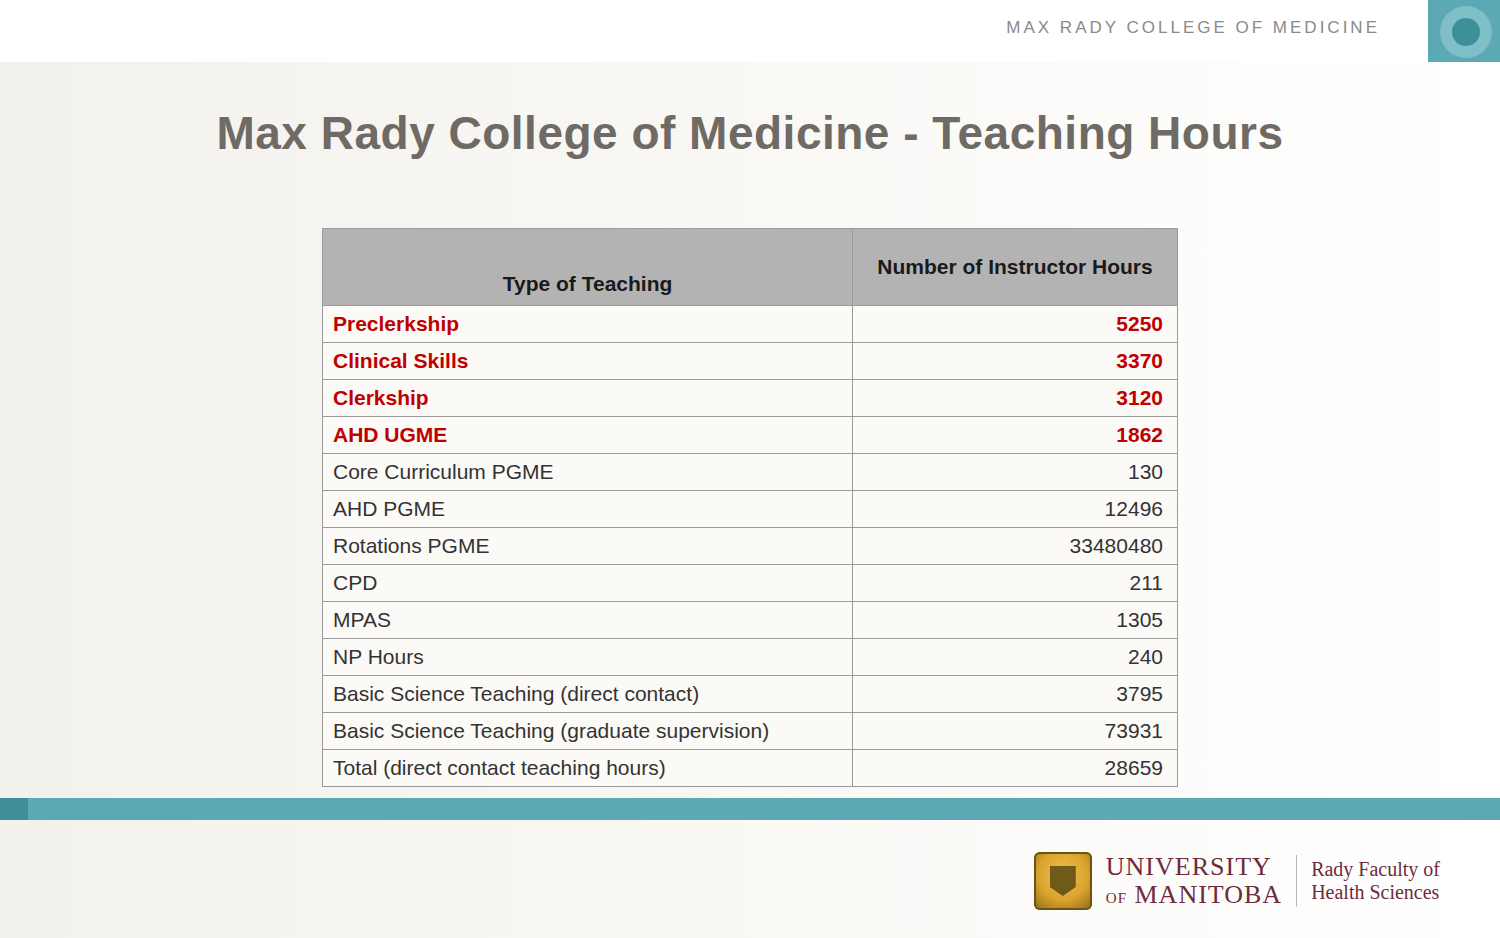MAX RADY COLLEGE OF MEDICINE
Max Rady College of Medicine - Teaching Hours
| Type of Teaching | Number of Instructor Hours |
| --- | --- |
| Preclerkship | 5250 |
| Clinical Skills | 3370 |
| Clerkship | 3120 |
| AHD UGME | 1862 |
| Core Curriculum PGME | 130 |
| AHD PGME | 12496 |
| Rotations PGME | 33480480 |
| CPD | 211 |
| MPAS | 1305 |
| NP Hours | 240 |
| Basic Science Teaching (direct contact) | 3795 |
| Basic Science Teaching (graduate supervision) | 73931 |
| Total (direct contact teaching hours) | 28659 |
UNIVERSITY
OF MANITOBA
Rady Faculty of
Health Sciences